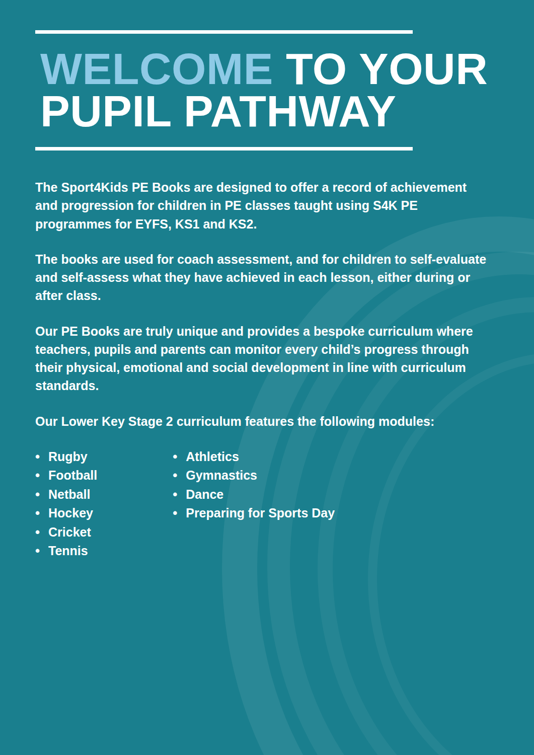Welcome to your
Pupil Pathway
The Sport4Kids PE Books are designed to offer a record of achievement and progression for children in PE classes taught using S4K PE programmes for EYFS, KS1 and KS2.
The books are used for coach assessment, and for children to self-evaluate and self-assess what they have achieved in each lesson, either during or after class.
Our PE Books are truly unique and provides a bespoke curriculum where teachers, pupils and parents can monitor every child’s progress through their physical, emotional and social development in line with curriculum standards.
Our Lower Key Stage 2 curriculum features the following modules:
Rugby
Football
Netball
Hockey
Cricket
Tennis
Athletics
Gymnastics
Dance
Preparing for Sports Day